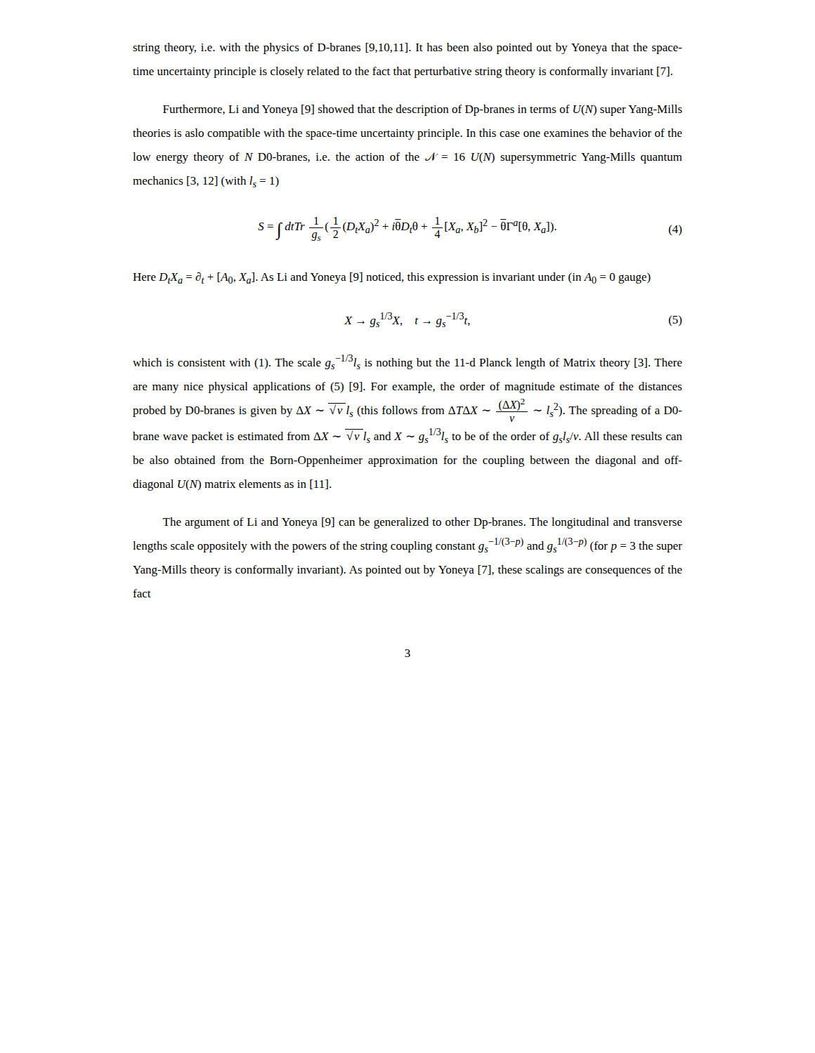string theory, i.e. with the physics of D-branes [9,10,11]. It has been also pointed out by Yoneya that the space-time uncertainty principle is closely related to the fact that perturbative string theory is conformally invariant [7].
Furthermore, Li and Yoneya [9] showed that the description of Dp-branes in terms of U(N) super Yang-Mills theories is aslo compatible with the space-time uncertainty principle. In this case one examines the behavior of the low energy theory of N D0-branes, i.e. the action of the 𝒩 = 16 U(N) supersymmetric Yang-Mills quantum mechanics [3, 12] (with ls = 1)
S = ∫ dtTr 1 gs(12(DtXa)2 + iθDtθ + 14[Xa, Xb]2 − θ Γa[θ, Xa]). (4)
Here DtXa = ∂t + [A0, Xa]. As Li and Yoneya [9] noticed, this expression is invariant under (in A0 = 0 gauge)
X → gs1/3X, t → gs−1/3t, (5)
which is consistent with (1). The scale gs−1/3ls is nothing but the 11-d Planck length of Matrix theory [3]. There are many nice physical applications of (5) [9]. For example, the order of magnitude estimate of the distances probed by D0-branes is given by ΔX ∼ √v ls (this follows from ΔTΔX ∼ (ΔX)2 v ∼ ls2). The spreading of a D0-brane wave packet is estimated from ΔX ∼ √v ls and X ∼ gs1/3ls to be of the order of gsls/v. All these results can be also obtained from the Born-Oppenheimer approximation for the coupling between the diagonal and off-diagonal U(N) matrix elements as in [11].
The argument of Li and Yoneya [9] can be generalized to other Dp-branes. The longitudinal and transverse lengths scale oppositely with the powers of the string coupling constant gs−1/(3−p) and gs1/(3−p) (for p = 3 the super Yang-Mills theory is conformally invariant). As pointed out by Yoneya [7], these scalings are consequences of the fact
3